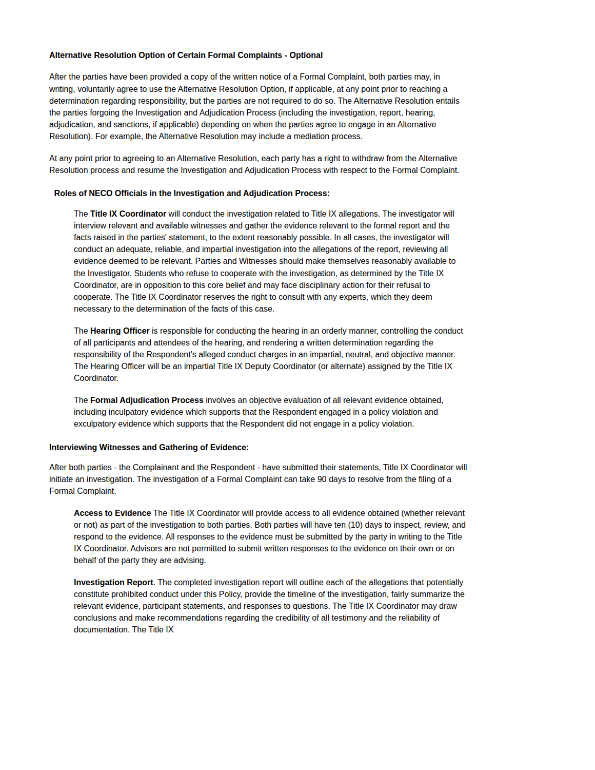Alternative Resolution Option of Certain Formal Complaints - Optional
After the parties have been provided a copy of the written notice of a Formal Complaint, both parties may, in writing, voluntarily agree to use the Alternative Resolution Option, if applicable, at any point prior to reaching a determination regarding responsibility, but the parties are not required to do so. The Alternative Resolution entails the parties forgoing the Investigation and Adjudication Process (including the investigation, report, hearing, adjudication, and sanctions, if applicable) depending on when the parties agree to engage in an Alternative Resolution). For example, the Alternative Resolution may include a mediation process.
At any point prior to agreeing to an Alternative Resolution, each party has a right to withdraw from the Alternative Resolution process and resume the Investigation and Adjudication Process with respect to the Formal Complaint.
Roles of NECO Officials in the Investigation and Adjudication Process:
The Title IX Coordinator will conduct the investigation related to Title IX allegations. The investigator will interview relevant and available witnesses and gather the evidence relevant to the formal report and the facts raised in the parties' statement, to the extent reasonably possible. In all cases, the investigator will conduct an adequate, reliable, and impartial investigation into the allegations of the report, reviewing all evidence deemed to be relevant. Parties and Witnesses should make themselves reasonably available to the Investigator. Students who refuse to cooperate with the investigation, as determined by the Title IX Coordinator, are in opposition to this core belief and may face disciplinary action for their refusal to cooperate. The Title IX Coordinator reserves the right to consult with any experts, which they deem necessary to the determination of the facts of this case.
The Hearing Officer is responsible for conducting the hearing in an orderly manner, controlling the conduct of all participants and attendees of the hearing, and rendering a written determination regarding the responsibility of the Respondent's alleged conduct charges in an impartial, neutral, and objective manner. The Hearing Officer will be an impartial Title IX Deputy Coordinator (or alternate) assigned by the Title IX Coordinator.
The Formal Adjudication Process involves an objective evaluation of all relevant evidence obtained, including inculpatory evidence which supports that the Respondent engaged in a policy violation and exculpatory evidence which supports that the Respondent did not engage in a policy violation.
Interviewing Witnesses and Gathering of Evidence:
After both parties - the Complainant and the Respondent - have submitted their statements, Title IX Coordinator will initiate an investigation. The investigation of a Formal Complaint can take 90 days to resolve from the filing of a Formal Complaint.
Access to Evidence The Title IX Coordinator will provide access to all evidence obtained (whether relevant or not) as part of the investigation to both parties. Both parties will have ten (10) days to inspect, review, and respond to the evidence. All responses to the evidence must be submitted by the party in writing to the Title IX Coordinator. Advisors are not permitted to submit written responses to the evidence on their own or on behalf of the party they are advising.
Investigation Report. The completed investigation report will outline each of the allegations that potentially constitute prohibited conduct under this Policy, provide the timeline of the investigation, fairly summarize the relevant evidence, participant statements, and responses to questions. The Title IX Coordinator may draw conclusions and make recommendations regarding the credibility of all testimony and the reliability of documentation. The Title IX